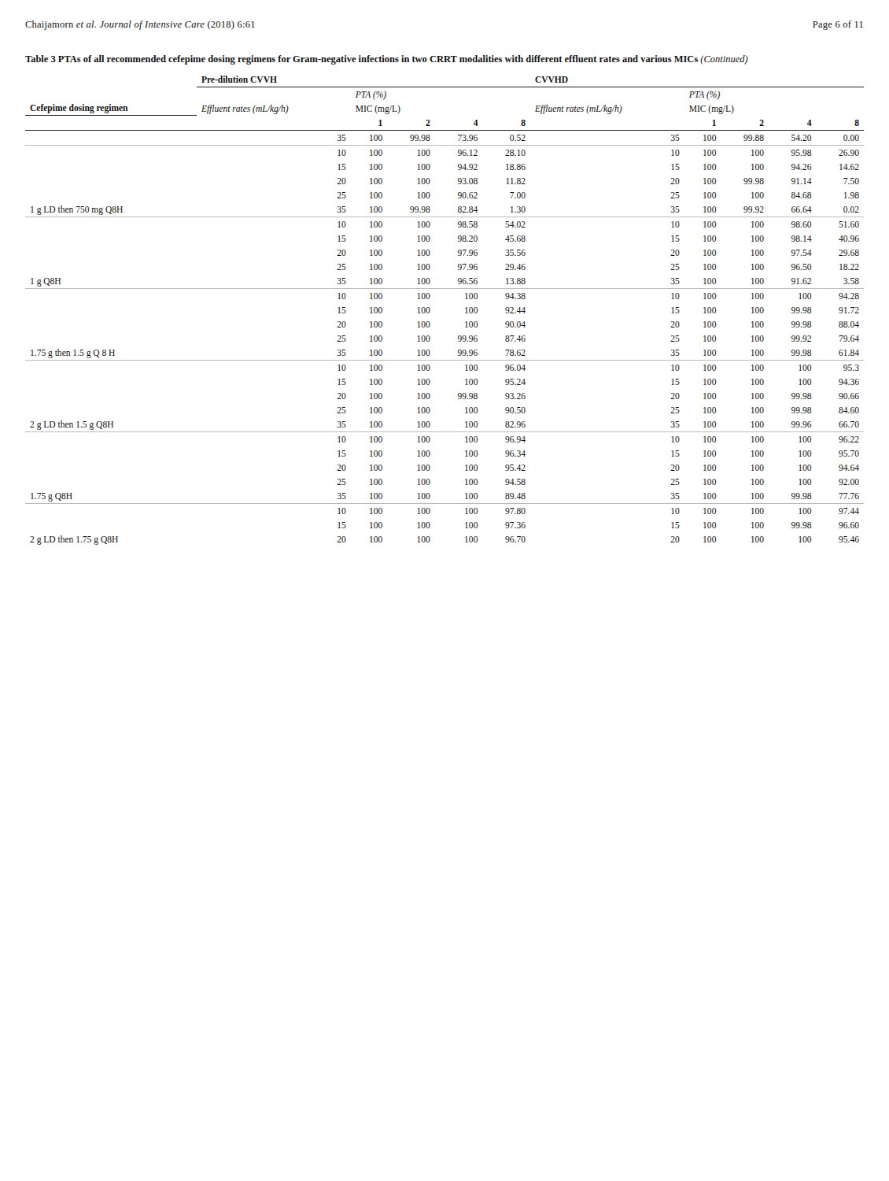Chaijamorn et al. Journal of Intensive Care (2018) 6:61
Page 6 of 11
Table 3 PTAs of all recommended cefepime dosing regimens for Gram-negative infections in two CRRT modalities with different effluent rates and various MICs (Continued)
| Cefepime dosing regimen | Pre-dilution CVVH | CVVHD |
| --- | --- | --- |
| Effluent rates (mL/kg/h) | PTA (%) | Effluent rates (mL/kg/h) | PTA (%) |
| MIC (mg/L) | MIC (mg/L) |
| Cefepime dosing regimen | Effluent rate (CVVH) | 1 | 2 | 4 | 8 | Effluent rate (CVVHD) | 1 | 2 | 4 | 8 |
| | 35 | 100 | 99.98 | 73.96 | 0.52 | 35 | 100 | 99.88 | 54.20 | 0.00 |
| 1 g LD then 750 mg Q8H | 10 | 100 | 100 | 96.12 | 28.10 | 10 | 100 | 100 | 95.98 | 26.90 |
| 15 | 100 | 100 | 94.92 | 18.86 | 15 | 100 | 100 | 94.26 | 14.62 |
| 20 | 100 | 100 | 93.08 | 11.82 | 20 | 100 | 99.98 | 91.14 | 7.50 |
| 25 | 100 | 100 | 90.62 | 7.00 | 25 | 100 | 100 | 84.68 | 1.98 |
| 35 | 100 | 99.98 | 82.84 | 1.30 | 35 | 100 | 99.92 | 66.64 | 0.02 |
| 1 g Q8H | 10 | 100 | 100 | 98.58 | 54.02 | 10 | 100 | 100 | 98.60 | 51.60 |
| 15 | 100 | 100 | 98.20 | 45.68 | 15 | 100 | 100 | 98.14 | 40.96 |
| 20 | 100 | 100 | 97.96 | 35.56 | 20 | 100 | 100 | 97.54 | 29.68 |
| 25 | 100 | 100 | 97.96 | 29.46 | 25 | 100 | 100 | 96.50 | 18.22 |
| 35 | 100 | 100 | 96.56 | 13.88 | 35 | 100 | 100 | 91.62 | 3.58 |
| 1.75 g then 1.5 g Q 8 H | 10 | 100 | 100 | 100 | 94.38 | 10 | 100 | 100 | 100 | 94.28 |
| 15 | 100 | 100 | 100 | 92.44 | 15 | 100 | 100 | 99.98 | 91.72 |
| 20 | 100 | 100 | 100 | 90.04 | 20 | 100 | 100 | 99.98 | 88.04 |
| 25 | 100 | 100 | 99.96 | 87.46 | 25 | 100 | 100 | 99.92 | 79.64 |
| 35 | 100 | 100 | 99.96 | 78.62 | 35 | 100 | 100 | 99.98 | 61.84 |
| 2 g LD then 1.5 g Q8H | 10 | 100 | 100 | 100 | 96.04 | 10 | 100 | 100 | 100 | 95.3 |
| 15 | 100 | 100 | 100 | 95.24 | 15 | 100 | 100 | 100 | 94.36 |
| 20 | 100 | 100 | 99.98 | 93.26 | 20 | 100 | 100 | 99.98 | 90.66 |
| 25 | 100 | 100 | 100 | 90.50 | 25 | 100 | 100 | 99.98 | 84.60 |
| 35 | 100 | 100 | 100 | 82.96 | 35 | 100 | 100 | 99.96 | 66.70 |
| 1.75 g Q8H | 10 | 100 | 100 | 100 | 96.94 | 10 | 100 | 100 | 100 | 96.22 |
| 15 | 100 | 100 | 100 | 96.34 | 15 | 100 | 100 | 100 | 95.70 |
| 20 | 100 | 100 | 100 | 95.42 | 20 | 100 | 100 | 100 | 94.64 |
| 25 | 100 | 100 | 100 | 94.58 | 25 | 100 | 100 | 100 | 92.00 |
| 35 | 100 | 100 | 100 | 89.48 | 35 | 100 | 100 | 99.98 | 77.76 |
| 2 g LD then 1.75 g Q8H | 10 | 100 | 100 | 100 | 97.80 | 10 | 100 | 100 | 100 | 97.44 |
| 15 | 100 | 100 | 100 | 97.36 | 15 | 100 | 100 | 99.98 | 96.60 |
| 20 | 100 | 100 | 100 | 96.70 | 20 | 100 | 100 | 100 | 95.46 |